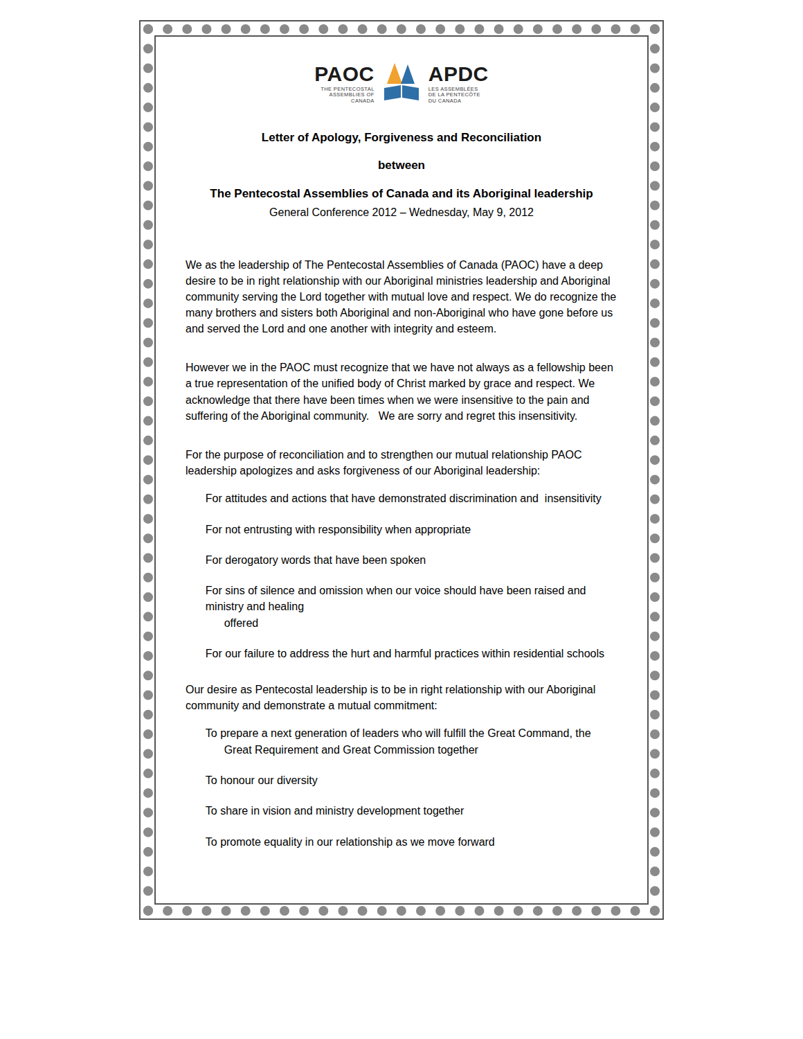| PAOC The Pentecostal Assemblies of Canada | | APDC Les Assemblées de la Pentecôte du Canada |
Letter of Apology, Forgiveness and Reconciliation
between
The Pentecostal Assemblies of Canada and its Aboriginal leadership
General Conference 2012 – Wednesday, May 9, 2012
We as the leadership of The Pentecostal Assemblies of Canada (PAOC) have a deep desire to be in right relationship with our Aboriginal ministries leadership and Aboriginal community serving the Lord together with mutual love and respect. We do recognize the many brothers and sisters both Aboriginal and non-Aboriginal who have gone before us and served the Lord and one another with integrity and esteem.
However we in the PAOC must recognize that we have not always as a fellowship been a true representation of the unified body of Christ marked by grace and respect. We acknowledge that there have been times when we were insensitive to the pain and suffering of the Aboriginal community. We are sorry and regret this insensitivity.
For the purpose of reconciliation and to strengthen our mutual relationship PAOC leadership apologizes and asks forgiveness of our Aboriginal leadership:
For attitudes and actions that have demonstrated discrimination and insensitivity
For not entrusting with responsibility when appropriate
For derogatory words that have been spoken
For sins of silence and omission when our voice should have been raised and ministry and healingoffered
For our failure to address the hurt and harmful practices within residential schools
Our desire as Pentecostal leadership is to be in right relationship with our Aboriginal community and demonstrate a mutual commitment:
To prepare a next generation of leaders who will fulfill the Great Command, theGreat Requirement and Great Commission together
To honour our diversity
To share in vision and ministry development together
To promote equality in our relationship as we move forward